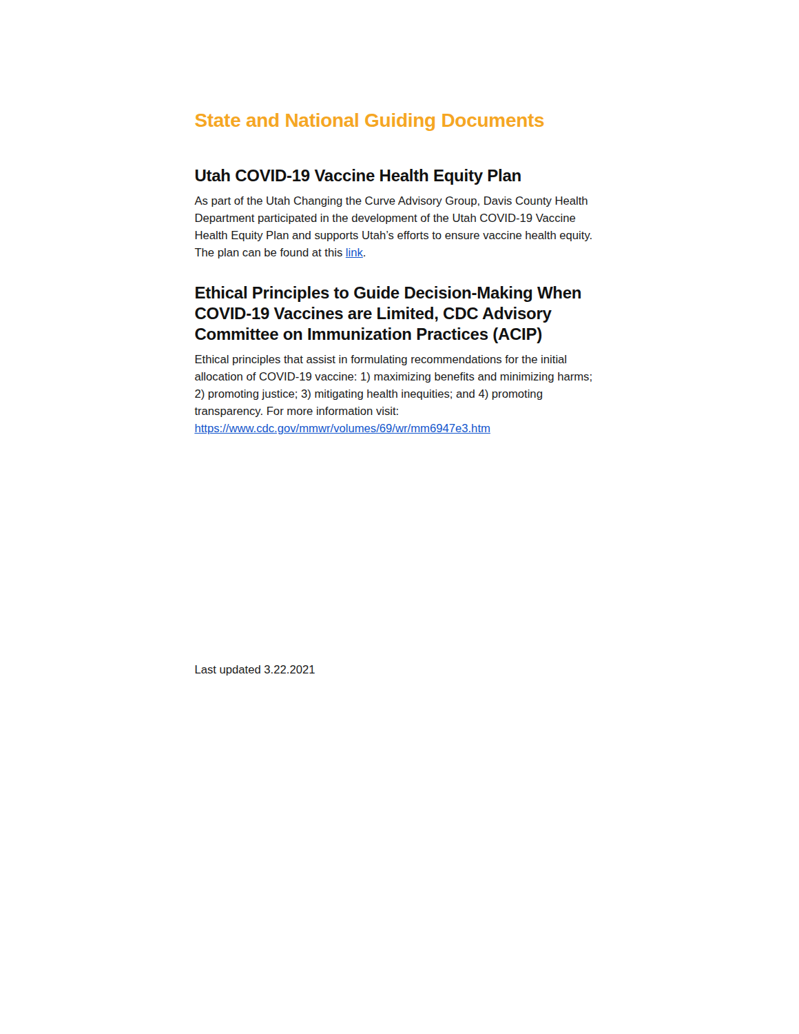State and National Guiding Documents
Utah COVID-19 Vaccine Health Equity Plan
As part of the Utah Changing the Curve Advisory Group, Davis County Health Department participated in the development of the Utah COVID-19 Vaccine Health Equity Plan and supports Utah’s efforts to ensure vaccine health equity. The plan can be found at this link.
Ethical Principles to Guide Decision-Making When COVID-19 Vaccines are Limited, CDC Advisory Committee on Immunization Practices (ACIP)
Ethical principles that assist in formulating recommendations for the initial allocation of COVID-19 vaccine: 1) maximizing benefits and minimizing harms; 2) promoting justice; 3) mitigating health inequities; and 4) promoting transparency. For more information visit:
https://www.cdc.gov/mmwr/volumes/69/wr/mm6947e3.htm
Last updated 3.22.2021